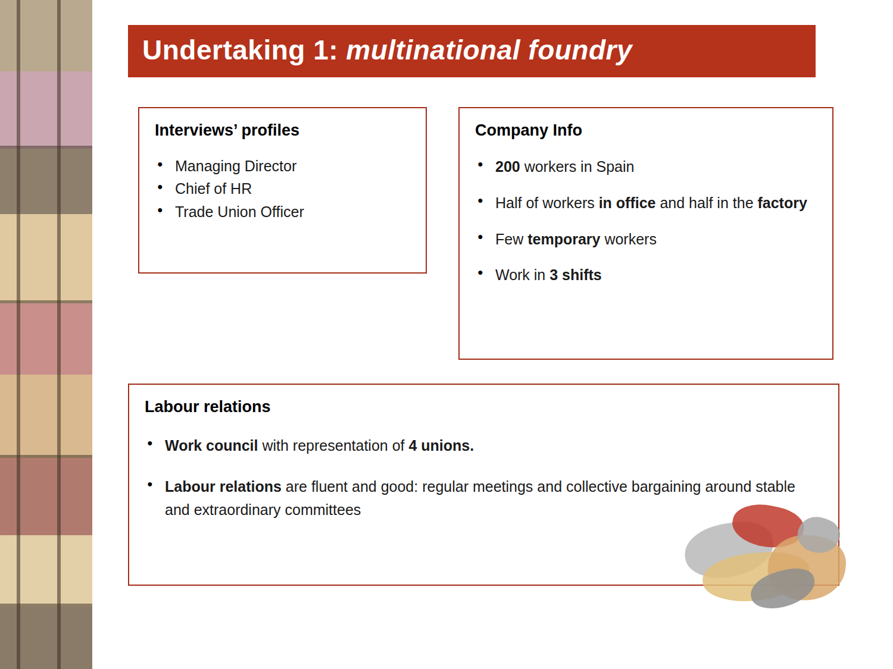Undertaking 1: multinational foundry
Interviews’ profiles
Managing Director
Chief of HR
Trade Union Officer
Company Info
200 workers in Spain
Half of workers in office and half in the factory
Few temporary workers
Work in 3 shifts
Labour relations
Work council with representation of 4 unions.
Labour relations are fluent and good: regular meetings and collective bargaining around stable and extraordinary committees